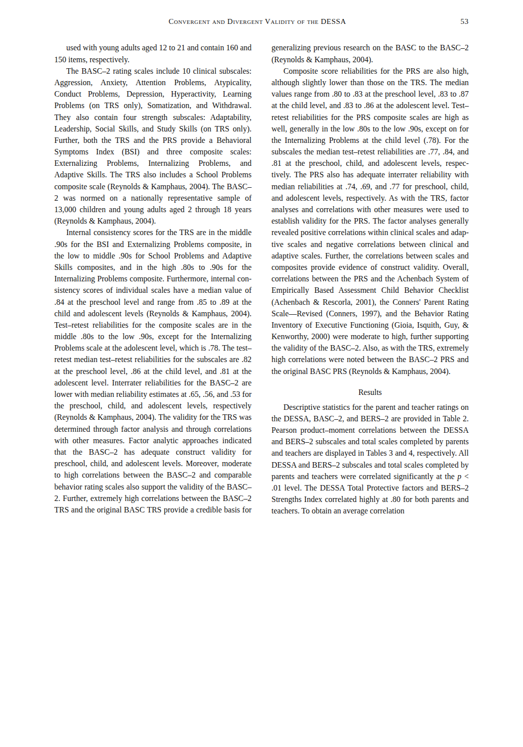Convergent and Divergent Validity of the DESSA 53
used with young adults aged 12 to 21 and contain 160 and 150 items, respectively.
The BASC–2 rating scales include 10 clinical subscales: Aggression, Anxiety, Attention Problems, Atypicality, Conduct Problems, Depression, Hyperactivity, Learning Problems (on TRS only), Somatization, and Withdrawal. They also contain four strength subscales: Adaptability, Leadership, Social Skills, and Study Skills (on TRS only). Further, both the TRS and the PRS provide a Behavioral Symptoms Index (BSI) and three composite scales: Externalizing Problems, Internalizing Problems, and Adaptive Skills. The TRS also includes a School Problems composite scale (Reynolds & Kamphaus, 2004). The BASC–2 was normed on a nationally representative sample of 13,000 children and young adults aged 2 through 18 years (Reynolds & Kamphaus, 2004).
Internal consistency scores for the TRS are in the middle .90s for the BSI and Externalizing Problems composite, in the low to middle .90s for School Problems and Adaptive Skills composites, and in the high .80s to .90s for the Internalizing Problems composite. Furthermore, internal consistency scores of individual scales have a median value of .84 at the preschool level and range from .85 to .89 at the child and adolescent levels (Reynolds & Kamphaus, 2004). Test–retest reliabilities for the composite scales are in the middle .80s to the low .90s, except for the Internalizing Problems scale at the adolescent level, which is .78. The test–retest median test–retest reliabilities for the subscales are .82 at the preschool level, .86 at the child level, and .81 at the adolescent level. Interrater reliabilities for the BASC–2 are lower with median reliability estimates at .65, .56, and .53 for the preschool, child, and adolescent levels, respectively (Reynolds & Kamphaus, 2004). The validity for the TRS was determined through factor analysis and through correlations with other measures. Factor analytic approaches indicated that the BASC–2 has adequate construct validity for preschool, child, and adolescent levels. Moreover, moderate to high correlations between the BASC–2 and comparable behavior rating scales also support the validity of the BASC–2. Further, extremely high correlations between the BASC–2 TRS and the original BASC TRS provide a credible basis for generalizing previous research on the BASC to the BASC–2 (Reynolds & Kamphaus, 2004).
Composite score reliabilities for the PRS are also high, although slightly lower than those on the TRS. The median values range from .80 to .83 at the preschool level, .83 to .87 at the child level, and .83 to .86 at the adolescent level. Test–retest reliabilities for the PRS composite scales are high as well, generally in the low .80s to the low .90s, except on for the Internalizing Problems at the child level (.78). For the subscales the median test–retest reliabilities are .77, .84, and .81 at the preschool, child, and adolescent levels, respectively. The PRS also has adequate interrater reliability with median reliabilities at .74, .69, and .77 for preschool, child, and adolescent levels, respectively. As with the TRS, factor analyses and correlations with other measures were used to establish validity for the PRS. The factor analyses generally revealed positive correlations within clinical scales and adaptive scales and negative correlations between clinical and adaptive scales. Further, the correlations between scales and composites provide evidence of construct validity. Overall, correlations between the PRS and the Achenbach System of Empirically Based Assessment Child Behavior Checklist (Achenbach & Rescorla, 2001), the Conners' Parent Rating Scale—Revised (Conners, 1997), and the Behavior Rating Inventory of Executive Functioning (Gioia, Isquith, Guy, & Kenworthy, 2000) were moderate to high, further supporting the validity of the BASC–2. Also, as with the TRS, extremely high correlations were noted between the BASC–2 PRS and the original BASC PRS (Reynolds & Kamphaus, 2004).
Results
Descriptive statistics for the parent and teacher ratings on the DESSA, BASC–2, and BERS–2 are provided in Table 2. Pearson product–moment correlations between the DESSA and BERS–2 subscales and total scales completed by parents and teachers are displayed in Tables 3 and 4, respectively. All DESSA and BERS–2 subscales and total scales completed by parents and teachers were correlated significantly at the p < .01 level. The DESSA Total Protective factors and BERS–2 Strengths Index correlated highly at .80 for both parents and teachers. To obtain an average correlation